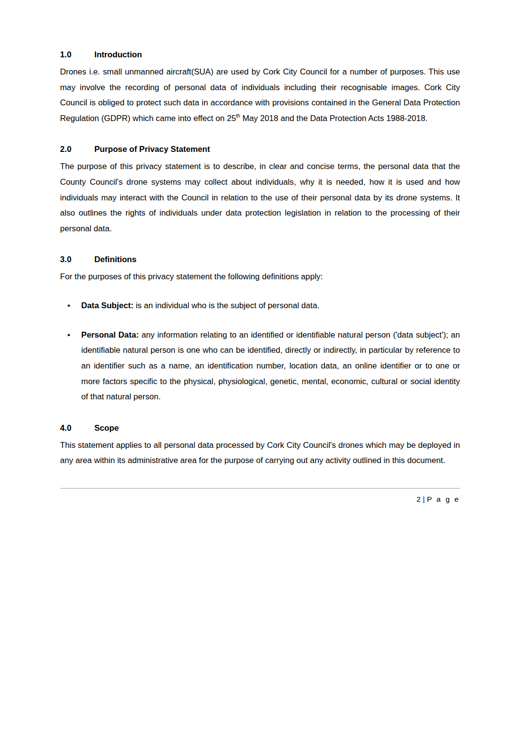1.0 Introduction
Drones i.e. small unmanned aircraft(SUA) are used by Cork City Council for a number of purposes. This use may involve the recording of personal data of individuals including their recognisable images. Cork City Council is obliged to protect such data in accordance with provisions contained in the General Data Protection Regulation (GDPR) which came into effect on 25th May 2018 and the Data Protection Acts 1988-2018.
2.0 Purpose of Privacy Statement
The purpose of this privacy statement is to describe, in clear and concise terms, the personal data that the County Council's drone systems may collect about individuals, why it is needed, how it is used and how individuals may interact with the Council in relation to the use of their personal data by its drone systems. It also outlines the rights of individuals under data protection legislation in relation to the processing of their personal data.
3.0 Definitions
For the purposes of this privacy statement the following definitions apply:
Data Subject: is an individual who is the subject of personal data.
Personal Data: any information relating to an identified or identifiable natural person ('data subject'); an identifiable natural person is one who can be identified, directly or indirectly, in particular by reference to an identifier such as a name, an identification number, location data, an online identifier or to one or more factors specific to the physical, physiological, genetic, mental, economic, cultural or social identity of that natural person.
4.0 Scope
This statement applies to all personal data processed by Cork City Council's drones which may be deployed in any area within its administrative area for the purpose of carrying out any activity outlined in this document.
2 | P a g e